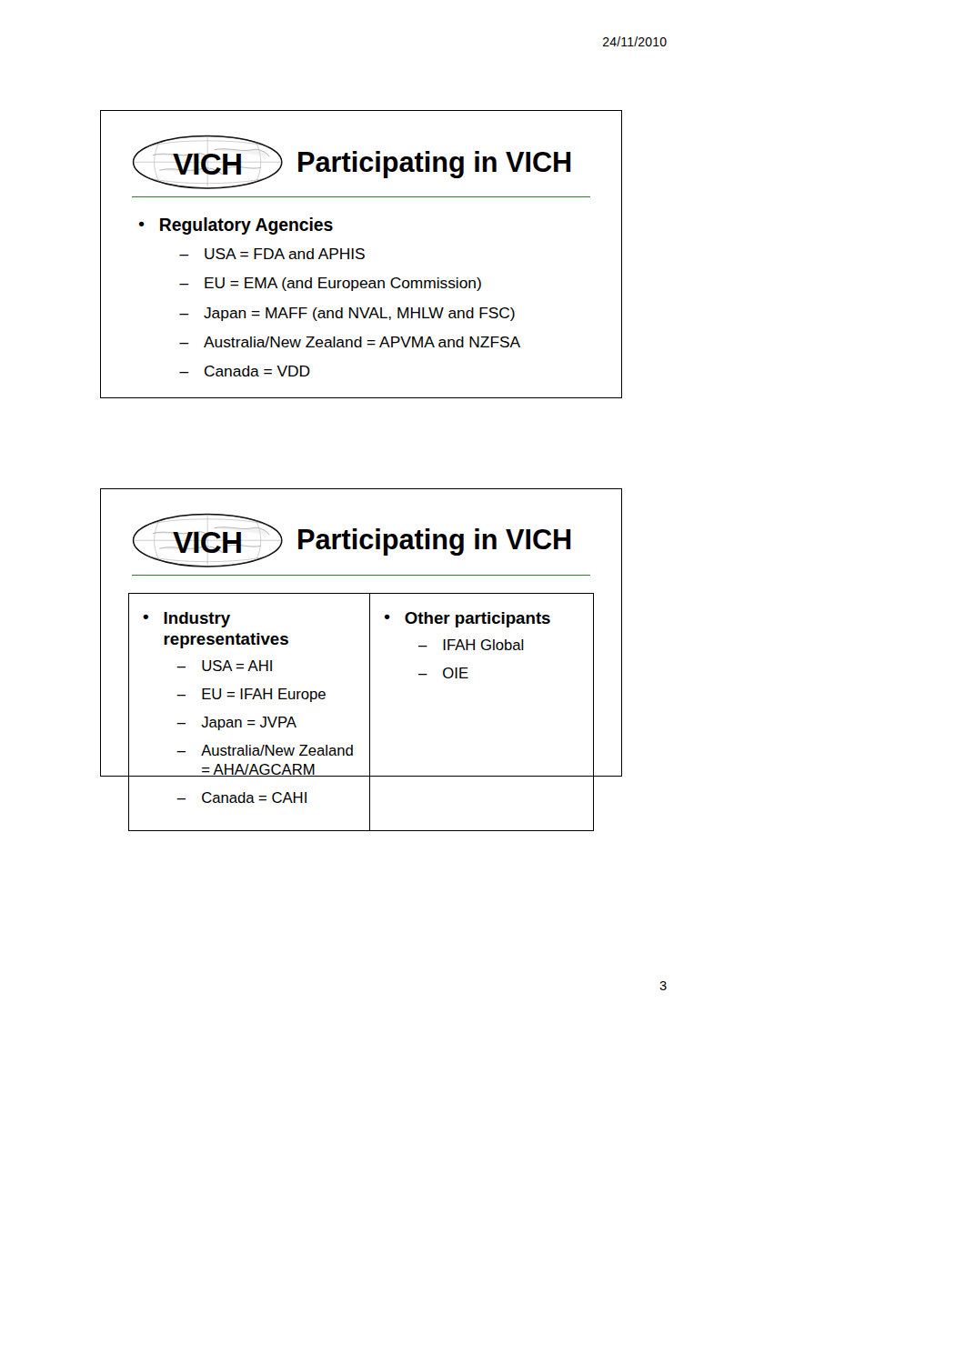24/11/2010
VICH
Participating in VICH
Regulatory Agencies
USA = FDA and APHIS
EU = EMA (and European Commission)
Japan = MAFF (and NVAL, MHLW and FSC)
Australia/New Zealand = APVMA and NZFSA
Canada = VDD
VICH
Participating in VICH
Industry representatives
USA = AHI
EU = IFAH Europe
Japan = JVPA
Australia/New Zealand = AHA/AGCARM
Canada = CAHI
Other participants
IFAH Global
OIE
3